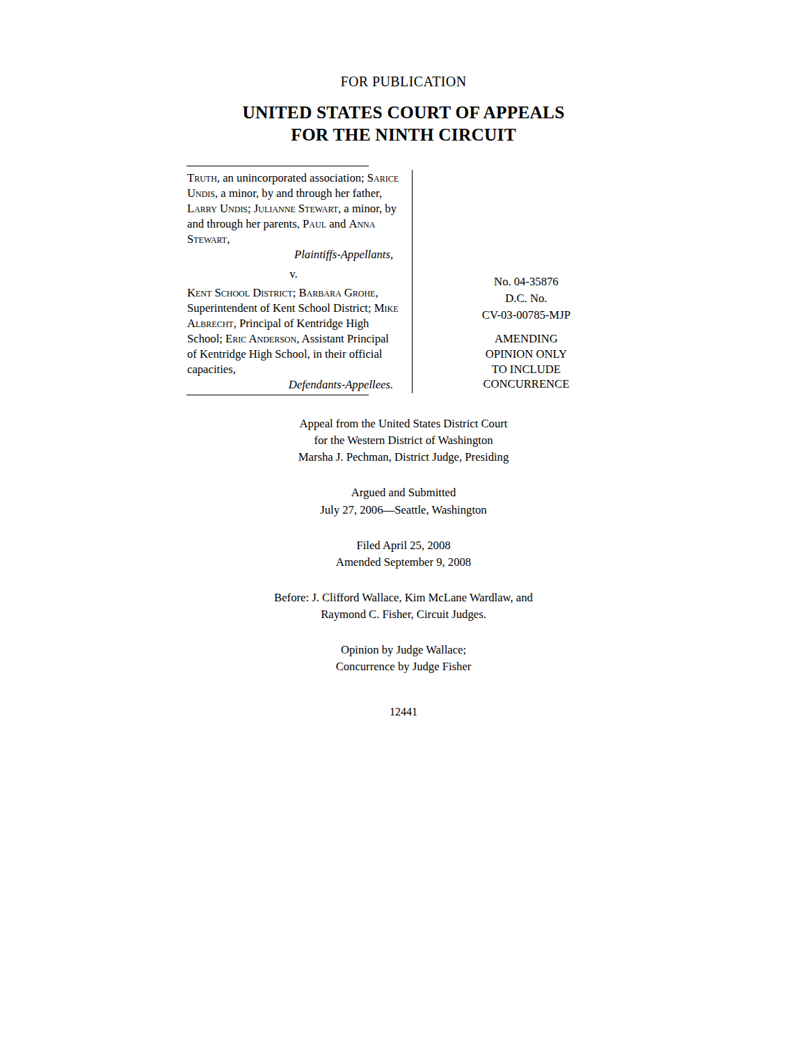FOR PUBLICATION
UNITED STATES COURT OF APPEALS
FOR THE NINTH CIRCUIT
| Truth , an unincorporated association; Sarice Undis , a minor, by and through her father, Larry Undis ; Julianne Stewart , a minor, by and through her parents, Paul and Anna Stewart , Plaintiffs-Appellants, v. Kent School District ; Barbara Grohe , Superintendent of Kent School District; Mike Albrecht , Principal of Kentridge High School; Eric Anderson , Assistant Principal of Kentridge High School, in their official capacities, Defendants-Appellees. | No. 04-35876 D.C. No. CV-03-00785-MJP AMENDING OPINION ONLY TO INCLUDE CONCURRENCE |
Appeal from the United States District Court
for the Western District of Washington
Marsha J. Pechman, District Judge, Presiding
Argued and Submitted
July 27, 2006—Seattle, Washington
Filed April 25, 2008
Amended September 9, 2008
Before: J. Clifford Wallace, Kim McLane Wardlaw, and
Raymond C. Fisher, Circuit Judges.
Opinion by Judge Wallace;
Concurrence by Judge Fisher
12441